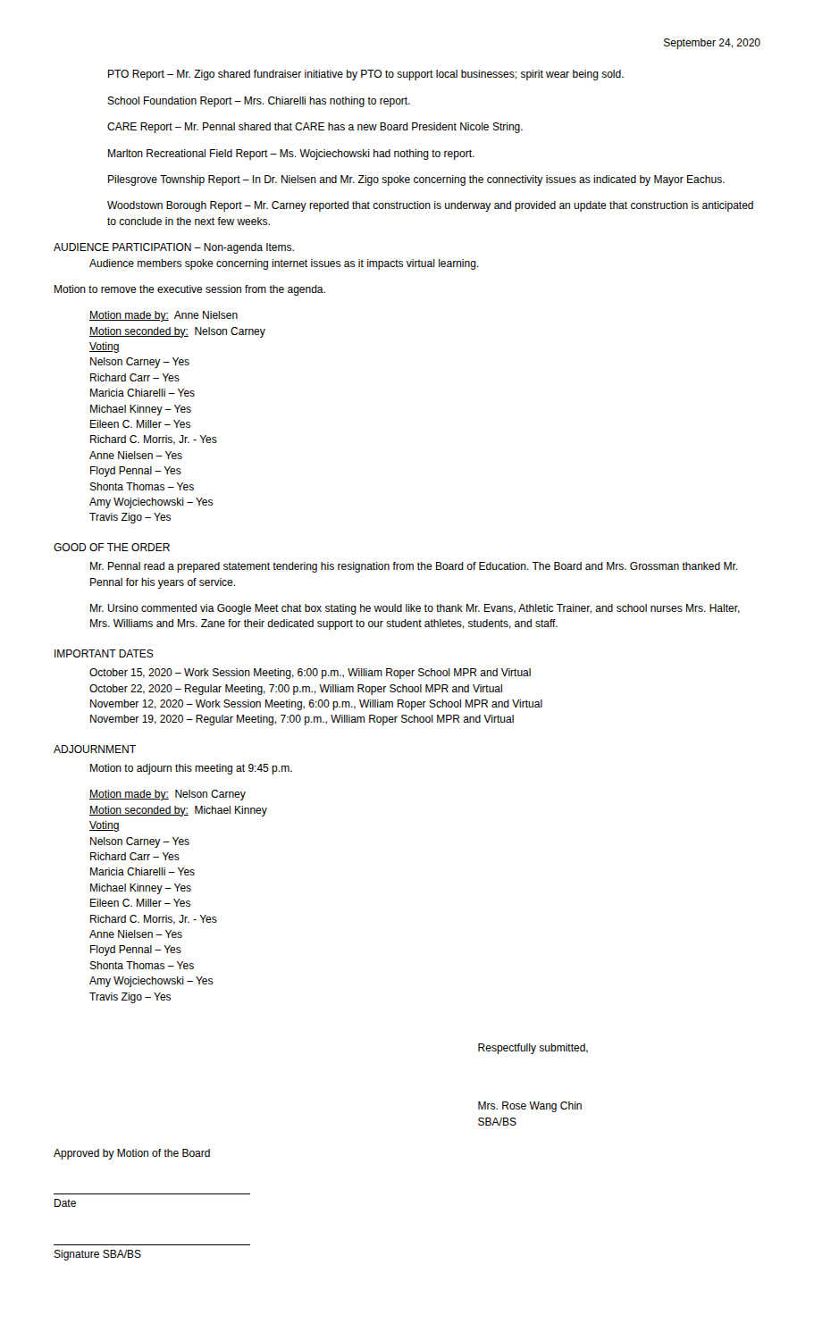September 24, 2020
PTO Report – Mr. Zigo shared fundraiser initiative by PTO to support local businesses; spirit wear being sold.
School Foundation Report – Mrs. Chiarelli has nothing to report.
CARE Report – Mr. Pennal shared that CARE has a new Board President Nicole String.
Marlton Recreational Field Report – Ms. Wojciechowski had nothing to report.
Pilesgrove Township Report – In Dr. Nielsen and Mr. Zigo spoke concerning the connectivity issues as indicated by Mayor Eachus.
Woodstown Borough Report – Mr. Carney reported that construction is underway and provided an update that construction is anticipated to conclude in the next few weeks.
AUDIENCE PARTICIPATION – Non-agenda Items.
Audience members spoke concerning internet issues as it impacts virtual learning.
Motion to remove the executive session from the agenda.
Motion made by: Anne Nielsen
Motion seconded by: Nelson Carney
Voting
Nelson Carney – Yes
Richard Carr – Yes
Maricia Chiarelli – Yes
Michael Kinney – Yes
Eileen C. Miller – Yes
Richard C. Morris, Jr. - Yes
Anne Nielsen – Yes
Floyd Pennal – Yes
Shonta Thomas – Yes
Amy Wojciechowski – Yes
Travis Zigo – Yes
GOOD OF THE ORDER
Mr. Pennal read a prepared statement tendering his resignation from the Board of Education. The Board and Mrs. Grossman thanked Mr. Pennal for his years of service.
Mr. Ursino commented via Google Meet chat box stating he would like to thank Mr. Evans, Athletic Trainer, and school nurses Mrs. Halter, Mrs. Williams and Mrs. Zane for their dedicated support to our student athletes, students, and staff.
IMPORTANT DATES
October 15, 2020 – Work Session Meeting, 6:00 p.m., William Roper School MPR and Virtual
October 22, 2020 – Regular Meeting, 7:00 p.m., William Roper School MPR and Virtual
November 12, 2020 – Work Session Meeting, 6:00 p.m., William Roper School MPR and Virtual
November 19, 2020 – Regular Meeting, 7:00 p.m., William Roper School MPR and Virtual
ADJOURNMENT
Motion to adjourn this meeting at 9:45 p.m.
Motion made by: Nelson Carney
Motion seconded by: Michael Kinney
Voting
Nelson Carney – Yes
Richard Carr – Yes
Maricia Chiarelli – Yes
Michael Kinney – Yes
Eileen C. Miller – Yes
Richard C. Morris, Jr. - Yes
Anne Nielsen – Yes
Floyd Pennal – Yes
Shonta Thomas – Yes
Amy Wojciechowski – Yes
Travis Zigo – Yes
Respectfully submitted,
Mrs. Rose Wang Chin
SBA/BS
Approved by Motion of the Board
Date
Signature SBA/BS